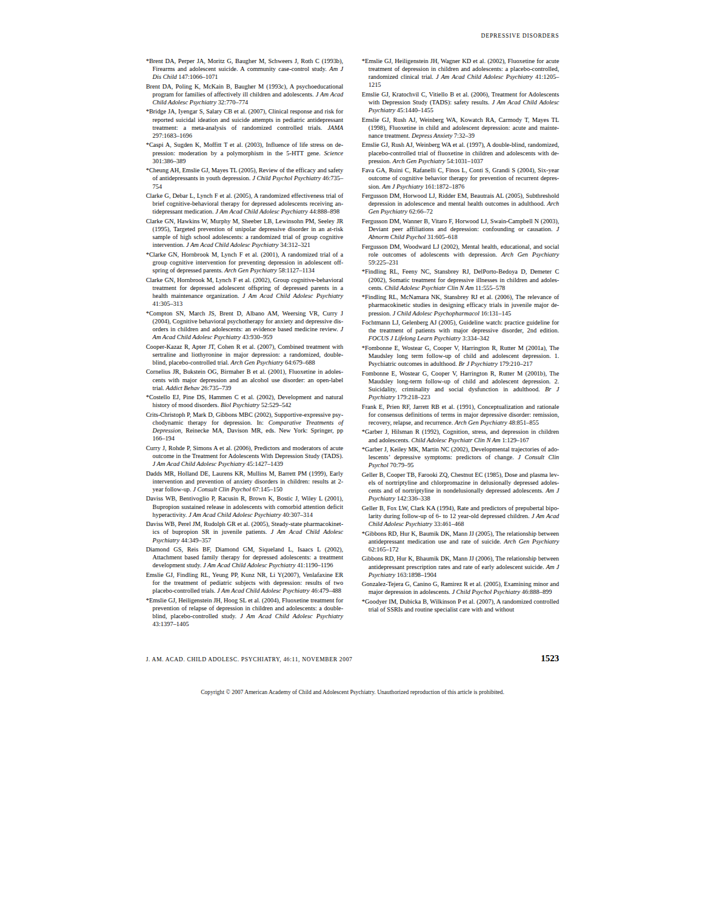DEPRESSIVE DISORDERS
*Brent DA, Perper JA, Moritz G, Baugher M, Schweers J, Roth C (1993b), Firearms and adolescent suicide. A community case-control study. Am J Dis Child 147:1066–1071
Brent DA, Poling K, McKain B, Baugher M (1993c), A psychoeducational program for families of affectively ill children and adolescents. J Am Acad Child Adolesc Psychiatry 32:770–774
*Bridge JA, Iyengar S, Salary CB et al. (2007), Clinical response and risk for reported suicidal ideation and suicide attempts in pediatric antidepressant treatment: a meta-analysis of randomized controlled trials. JAMA 297:1683–1696
*Caspi A, Sugden K, Moffitt T et al. (2003), Influence of life stress on depression: moderation by a polymorphism in the 5-HTT gene. Science 301:386–389
*Cheung AH, Emslie GJ, Mayes TL (2005), Review of the efficacy and safety of antidepressants in youth depression. J Child Psychol Psychiatry 46:735–754
Clarke G, Debar L, Lynch F et al. (2005), A randomized effectiveness trial of brief cognitive-behavioral therapy for depressed adolescents receiving antidepressant medication. J Am Acad Child Adolesc Psychiatry 44:888–898
Clarke GN, Hawkins W, Murphy M, Sheeber LB, Lewinsohn PM, Seeley JR (1995), Targeted prevention of unipolar depressive disorder in an at-risk sample of high school adolescents: a randomized trial of group cognitive intervention. J Am Acad Child Adolesc Psychiatry 34:312–321
*Clarke GN, Hornbrook M, Lynch F et al. (2001), A randomized trial of a group cognitive intervention for preventing depression in adolescent offspring of depressed parents. Arch Gen Psychiatry 58:1127–1134
Clarke GN, Hornbrook M, Lynch F et al. (2002), Group cognitive-behavioral treatment for depressed adolescent offspring of depressed parents in a health maintenance organization. J Am Acad Child Adolesc Psychiatry 41:305–313
*Compton SN, March JS, Brent D, Albano AM, Weersing VR, Curry J (2004), Cognitive behavioral psychotherapy for anxiety and depressive disorders in children and adolescents: an evidence based medicine review. J Am Acad Child Adolesc Psychiatry 43:930–959
Cooper-Kazaz R, Apter JT, Cohen R et al. (2007), Combined treatment with sertraline and liothyronine in major depression: a randomized, double-blind, placebo-controlled trial. Arch Gen Psychiatry 64:679–688
Cornelius JR, Bukstein OG, Birmaher B et al. (2001), Fluoxetine in adolescents with major depression and an alcohol use disorder: an open-label trial. Addict Behav 26:735–739
*Costello EJ, Pine DS, Hammen C et al. (2002), Development and natural history of mood disorders. Biol Psychiatry 52:529–542
Crits-Christoph P, Mark D, Gibbons MBC (2002), Supportive-expressive psychodynamic therapy for depression. In: Comparative Treatments of Depression, Reinecke MA, Davison MR, eds. New York: Springer, pp 166–194
Curry J, Rohde P, Simons A et al. (2006), Predictors and moderators of acute outcome in the Treatment for Adolescents With Depression Study (TADS). J Am Acad Child Adolesc Psychiatry 45:1427–1439
Dadds MR, Holland DE, Laurens KR, Mullins M, Barrett PM (1999), Early intervention and prevention of anxiety disorders in children: results at 2-year follow-up. J Consult Clin Psychol 67:145–150
Daviss WB, Bentivoglio P, Racusin R, Brown K, Bostic J, Wiley L (2001), Bupropion sustained release in adolescents with comorbid attention deficit hyperactivity. J Am Acad Child Adolesc Psychiatry 40:307–314
Daviss WB, Perel JM, Rudolph GR et al. (2005), Steady-state pharmacokinetics of bupropion SR in juvenile patients. J Am Acad Child Adolesc Psychiatry 44:349–357
Diamond GS, Reis BF, Diamond GM, Siqueland L, Isaacs L (2002), Attachment based family therapy for depressed adolescents: a treatment development study. J Am Acad Child Adolesc Psychiatry 41:1190–1196
Emslie GJ, Findling RL, Yeung PP, Kunz NR, Li Y(2007), Venlafaxine ER for the treatment of pediatric subjects with depression: results of two placebo-controlled trials. J Am Acad Child Adolesc Psychiatry 46:479–488
*Emslie GJ, Heiligenstein JH, Hoog SL et al. (2004), Fluoxetine treatment for prevention of relapse of depression in children and adolescents: a double-blind, placebo-controlled study. J Am Acad Child Adolesc Psychiatry 43:1397–1405
*Emslie GJ, Heiligenstein JH, Wagner KD et al. (2002), Fluoxetine for acute treatment of depression in children and adolescents: a placebo-controlled, randomized clinical trial. J Am Acad Child Adolesc Psychiatry 41:1205–1215
Emslie GJ, Kratochvil C, Vitiello B et al. (2006), Treatment for Adolescents with Depression Study (TADS): safety results. J Am Acad Child Adolesc Psychiatry 45:1440–1455
Emslie GJ, Rush AJ, Weinberg WA, Kowatch RA, Carmody T, Mayes TL (1998), Fluoxetine in child and adolescent depression: acute and maintenance treatment. Depress Anxiety 7:32–39
Emslie GJ, Rush AJ, Weinberg WA et al. (1997), A double-blind, randomized, placebo-controlled trial of fluoxetine in children and adolescents with depression. Arch Gen Psychiatry 54:1031–1037
Fava GA, Ruini C, Rafanelli C, Finos L, Conti S, Grandi S (2004), Six-year outcome of cognitive behavior therapy for prevention of recurrent depression. Am J Psychiatry 161:1872–1876
Fergusson DM, Horwood LJ, Ridder EM, Beautrais AL (2005), Subthreshold depression in adolescence and mental health outcomes in adulthood. Arch Gen Psychiatry 62:66–72
Fergusson DM, Wanner B, Vitaro F, Horwood LJ, Swain-Campbell N (2003), Deviant peer affiliations and depression: confounding or causation. J Abnorm Child Psychol 31:605–618
Fergusson DM, Woodward LJ (2002), Mental health, educational, and social role outcomes of adolescents with depression. Arch Gen Psychiatry 59:225–231
*Findling RL, Feeny NC, Stansbrey RJ, DelPorto-Bedoya D, Demeter C (2002), Somatic treatment for depressive illnesses in children and adolescents. Child Adolesc Psychiatr Clin N Am 11:555–578
*Findling RL, McNamara NK, Stansbrey RJ et al. (2006), The relevance of pharmacokinetic studies in designing efficacy trials in juvenile major depression. J Child Adolesc Psychopharmacol 16:131–145
Fochtmann LJ, Gelenberg AJ (2005), Guideline watch: practice guideline for the treatment of patients with major depressive disorder, 2nd edition. FOCUS J Lifelong Learn Psychiatry 3:334–342
*Fombonne E, Wostear G, Cooper V, Harrington R, Rutter M (2001a), The Maudsley long term follow-up of child and adolescent depression. 1. Psychiatric outcomes in adulthood. Br J Psychiatry 179:210–217
Fombonne E, Wostear G, Cooper V, Harrington R, Rutter M (2001b), The Maudsley long-term follow-up of child and adolescent depression. 2. Suicidality, criminality and social dysfunction in adulthood. Br J Psychiatry 179:218–223
Frank E, Prien RF, Jarrett RB et al. (1991), Conceptualization and rationale for consensus definitions of terms in major depressive disorder: remission, recovery, relapse, and recurrence. Arch Gen Psychiatry 48:851–855
*Garber J, Hilsman R (1992), Cognition, stress, and depression in children and adolescents. Child Adolesc Psychiatr Clin N Am 1:129–167
*Garber J, Keiley MK, Martin NC (2002), Developmental trajectories of adolescents’ depressive symptoms: predictors of change. J Consult Clin Psychol 70:79–95
Geller B, Cooper TB, Farooki ZQ, Chestnut EC (1985), Dose and plasma levels of nortriptyline and chlorpromazine in delusionally depressed adolescents and of nortriptyline in nondelusionally depressed adolescents. Am J Psychiatry 142:336–338
Geller B, Fox LW, Clark KA (1994), Rate and predictors of prepubertal bipolarity during follow-up of 6- to 12 year-old depressed children. J Am Acad Child Adolesc Psychiatry 33:461–468
*Gibbons RD, Hur K, Baumik DK, Mann JJ (2005), The relationship between antidepressant medication use and rate of suicide. Arch Gen Psychiatry 62:165–172
Gibbons RD, Hur K, Bhaumik DK, Mann JJ (2006), The relationship between antidepressant prescription rates and rate of early adolescent suicide. Am J Psychiatry 163:1898–1904
Gonzalez-Tejera G, Canino G, Ramirez R et al. (2005), Examining minor and major depression in adolescents. J Child Psychol Psychiatry 46:888–899
*Goodyer IM, Dubicka B, Wilkinson P et al. (2007), A randomized controlled trial of SSRIs and routine specialist care with and without
J. AM. ACAD. CHILD ADOLESC. PSYCHIATRY, 46:11, NOVEMBER 2007
1523
Copyright © 2007 American Academy of Child and Adolescent Psychiatry. Unauthorized reproduction of this article is prohibited.